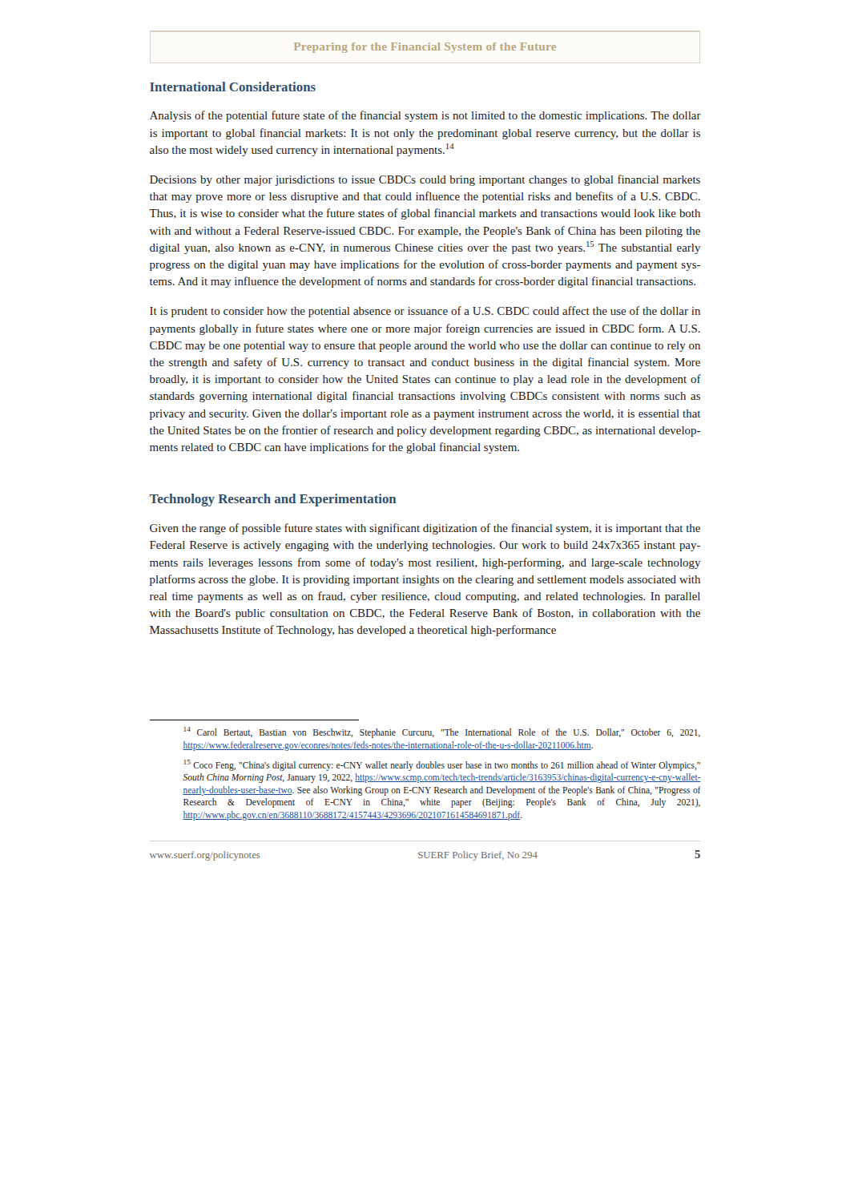Preparing for the Financial System of the Future
International Considerations
Analysis of the potential future state of the financial system is not limited to the domestic implications. The dollar is important to global financial markets: It is not only the predominant global reserve currency, but the dollar is also the most widely used currency in international payments.14
Decisions by other major jurisdictions to issue CBDCs could bring important changes to global financial markets that may prove more or less disruptive and that could influence the potential risks and benefits of a U.S. CBDC. Thus, it is wise to consider what the future states of global financial markets and transactions would look like both with and without a Federal Reserve-issued CBDC. For example, the People's Bank of China has been piloting the digital yuan, also known as e-CNY, in numerous Chinese cities over the past two years.15 The substantial early progress on the digital yuan may have implications for the evolution of cross-border payments and payment systems. And it may influence the development of norms and standards for cross-border digital financial transactions.
It is prudent to consider how the potential absence or issuance of a U.S. CBDC could affect the use of the dollar in payments globally in future states where one or more major foreign currencies are issued in CBDC form. A U.S. CBDC may be one potential way to ensure that people around the world who use the dollar can continue to rely on the strength and safety of U.S. currency to transact and conduct business in the digital financial system. More broadly, it is important to consider how the United States can continue to play a lead role in the development of standards governing international digital financial transactions involving CBDCs consistent with norms such as privacy and security. Given the dollar's important role as a payment instrument across the world, it is essential that the United States be on the frontier of research and policy development regarding CBDC, as international developments related to CBDC can have implications for the global financial system.
Technology Research and Experimentation
Given the range of possible future states with significant digitization of the financial system, it is important that the Federal Reserve is actively engaging with the underlying technologies. Our work to build 24x7x365 instant payments rails leverages lessons from some of today's most resilient, high-performing, and large-scale technology platforms across the globe. It is providing important insights on the clearing and settlement models associated with real time payments as well as on fraud, cyber resilience, cloud computing, and related technologies. In parallel with the Board's public consultation on CBDC, the Federal Reserve Bank of Boston, in collaboration with the Massachusetts Institute of Technology, has developed a theoretical high-performance
14 Carol Bertaut, Bastian von Beschwitz, Stephanie Curcuru, "The International Role of the U.S. Dollar," October 6, 2021, https://www.federalreserve.gov/econres/notes/feds-notes/the-international-role-of-the-u-s-dollar-20211006.htm.
15 Coco Feng, "China's digital currency: e-CNY wallet nearly doubles user base in two months to 261 million ahead of Winter Olympics," South China Morning Post, January 19, 2022, https://www.scmp.com/tech/tech-trends/article/3163953/chinas-digital-currency-e-cny-wallet-nearly-doubles-user-base-two. See also Working Group on E-CNY Research and Development of the People's Bank of China, "Progress of Research & Development of E-CNY in China," white paper (Beijing: People's Bank of China, July 2021), http://www.pbc.gov.cn/en/3688110/3688172/4157443/4293696/2021071614584691871.pdf.
www.suerf.org/policynotes
SUERF Policy Brief, No 294
5